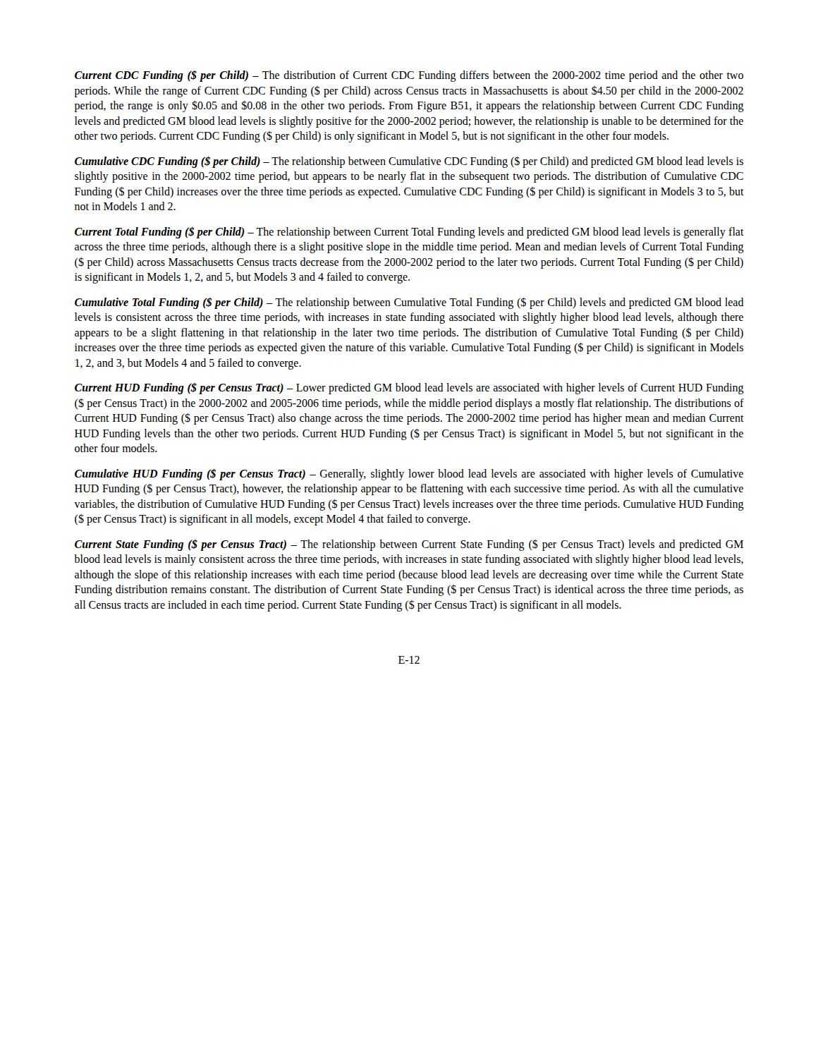Current CDC Funding ($ per Child) – The distribution of Current CDC Funding differs between the 2000-2002 time period and the other two periods. While the range of Current CDC Funding ($ per Child) across Census tracts in Massachusetts is about $4.50 per child in the 2000-2002 period, the range is only $0.05 and $0.08 in the other two periods. From Figure B51, it appears the relationship between Current CDC Funding levels and predicted GM blood lead levels is slightly positive for the 2000-2002 period; however, the relationship is unable to be determined for the other two periods. Current CDC Funding ($ per Child) is only significant in Model 5, but is not significant in the other four models.
Cumulative CDC Funding ($ per Child) – The relationship between Cumulative CDC Funding ($ per Child) and predicted GM blood lead levels is slightly positive in the 2000-2002 time period, but appears to be nearly flat in the subsequent two periods. The distribution of Cumulative CDC Funding ($ per Child) increases over the three time periods as expected. Cumulative CDC Funding ($ per Child) is significant in Models 3 to 5, but not in Models 1 and 2.
Current Total Funding ($ per Child) – The relationship between Current Total Funding levels and predicted GM blood lead levels is generally flat across the three time periods, although there is a slight positive slope in the middle time period. Mean and median levels of Current Total Funding ($ per Child) across Massachusetts Census tracts decrease from the 2000-2002 period to the later two periods. Current Total Funding ($ per Child) is significant in Models 1, 2, and 5, but Models 3 and 4 failed to converge.
Cumulative Total Funding ($ per Child) – The relationship between Cumulative Total Funding ($ per Child) levels and predicted GM blood lead levels is consistent across the three time periods, with increases in state funding associated with slightly higher blood lead levels, although there appears to be a slight flattening in that relationship in the later two time periods. The distribution of Cumulative Total Funding ($ per Child) increases over the three time periods as expected given the nature of this variable. Cumulative Total Funding ($ per Child) is significant in Models 1, 2, and 3, but Models 4 and 5 failed to converge.
Current HUD Funding ($ per Census Tract) – Lower predicted GM blood lead levels are associated with higher levels of Current HUD Funding ($ per Census Tract) in the 2000-2002 and 2005-2006 time periods, while the middle period displays a mostly flat relationship. The distributions of Current HUD Funding ($ per Census Tract) also change across the time periods. The 2000-2002 time period has higher mean and median Current HUD Funding levels than the other two periods. Current HUD Funding ($ per Census Tract) is significant in Model 5, but not significant in the other four models.
Cumulative HUD Funding ($ per Census Tract) – Generally, slightly lower blood lead levels are associated with higher levels of Cumulative HUD Funding ($ per Census Tract), however, the relationship appear to be flattening with each successive time period. As with all the cumulative variables, the distribution of Cumulative HUD Funding ($ per Census Tract) levels increases over the three time periods. Cumulative HUD Funding ($ per Census Tract) is significant in all models, except Model 4 that failed to converge.
Current State Funding ($ per Census Tract) – The relationship between Current State Funding ($ per Census Tract) levels and predicted GM blood lead levels is mainly consistent across the three time periods, with increases in state funding associated with slightly higher blood lead levels, although the slope of this relationship increases with each time period (because blood lead levels are decreasing over time while the Current State Funding distribution remains constant. The distribution of Current State Funding ($ per Census Tract) is identical across the three time periods, as all Census tracts are included in each time period. Current State Funding ($ per Census Tract) is significant in all models.
E-12